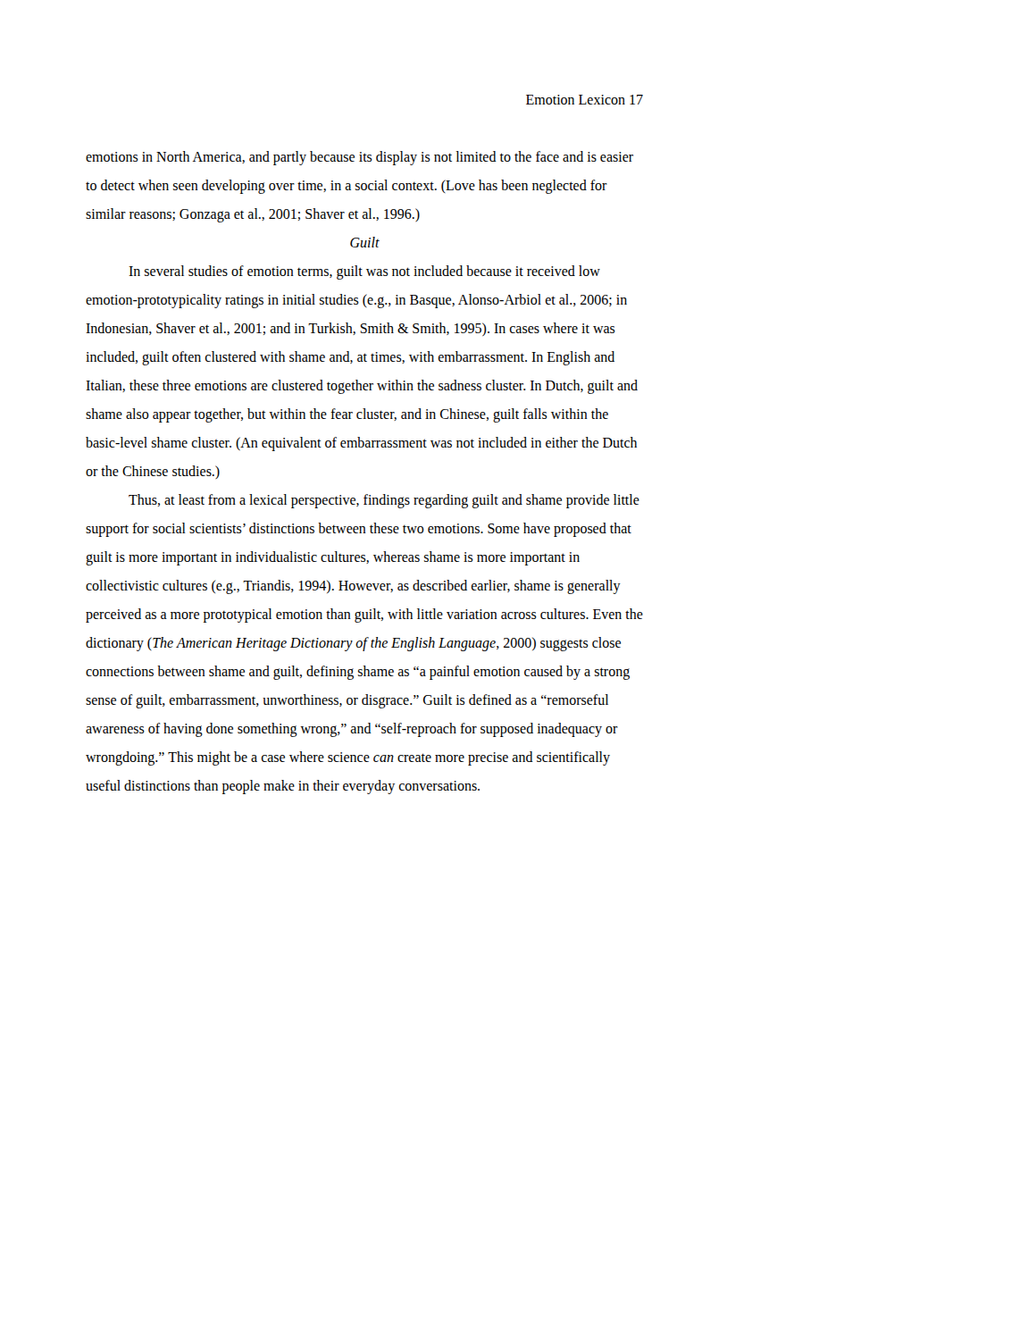Emotion Lexicon 17
emotions in North America, and partly because its display is not limited to the face and is easier to detect when seen developing over time, in a social context. (Love has been neglected for similar reasons; Gonzaga et al., 2001; Shaver et al., 1996.)
Guilt
In several studies of emotion terms, guilt was not included because it received low emotion-prototypicality ratings in initial studies (e.g., in Basque, Alonso-Arbiol et al., 2006; in Indonesian, Shaver et al., 2001; and in Turkish, Smith & Smith, 1995). In cases where it was included, guilt often clustered with shame and, at times, with embarrassment. In English and Italian, these three emotions are clustered together within the sadness cluster. In Dutch, guilt and shame also appear together, but within the fear cluster, and in Chinese, guilt falls within the basic-level shame cluster. (An equivalent of embarrassment was not included in either the Dutch or the Chinese studies.)
Thus, at least from a lexical perspective, findings regarding guilt and shame provide little support for social scientists’ distinctions between these two emotions. Some have proposed that guilt is more important in individualistic cultures, whereas shame is more important in collectivistic cultures (e.g., Triandis, 1994). However, as described earlier, shame is generally perceived as a more prototypical emotion than guilt, with little variation across cultures. Even the dictionary (The American Heritage Dictionary of the English Language, 2000) suggests close connections between shame and guilt, defining shame as “a painful emotion caused by a strong sense of guilt, embarrassment, unworthiness, or disgrace.” Guilt is defined as a “remorseful awareness of having done something wrong,” and “self-reproach for supposed inadequacy or wrongdoing.” This might be a case where science can create more precise and scientifically useful distinctions than people make in their everyday conversations.